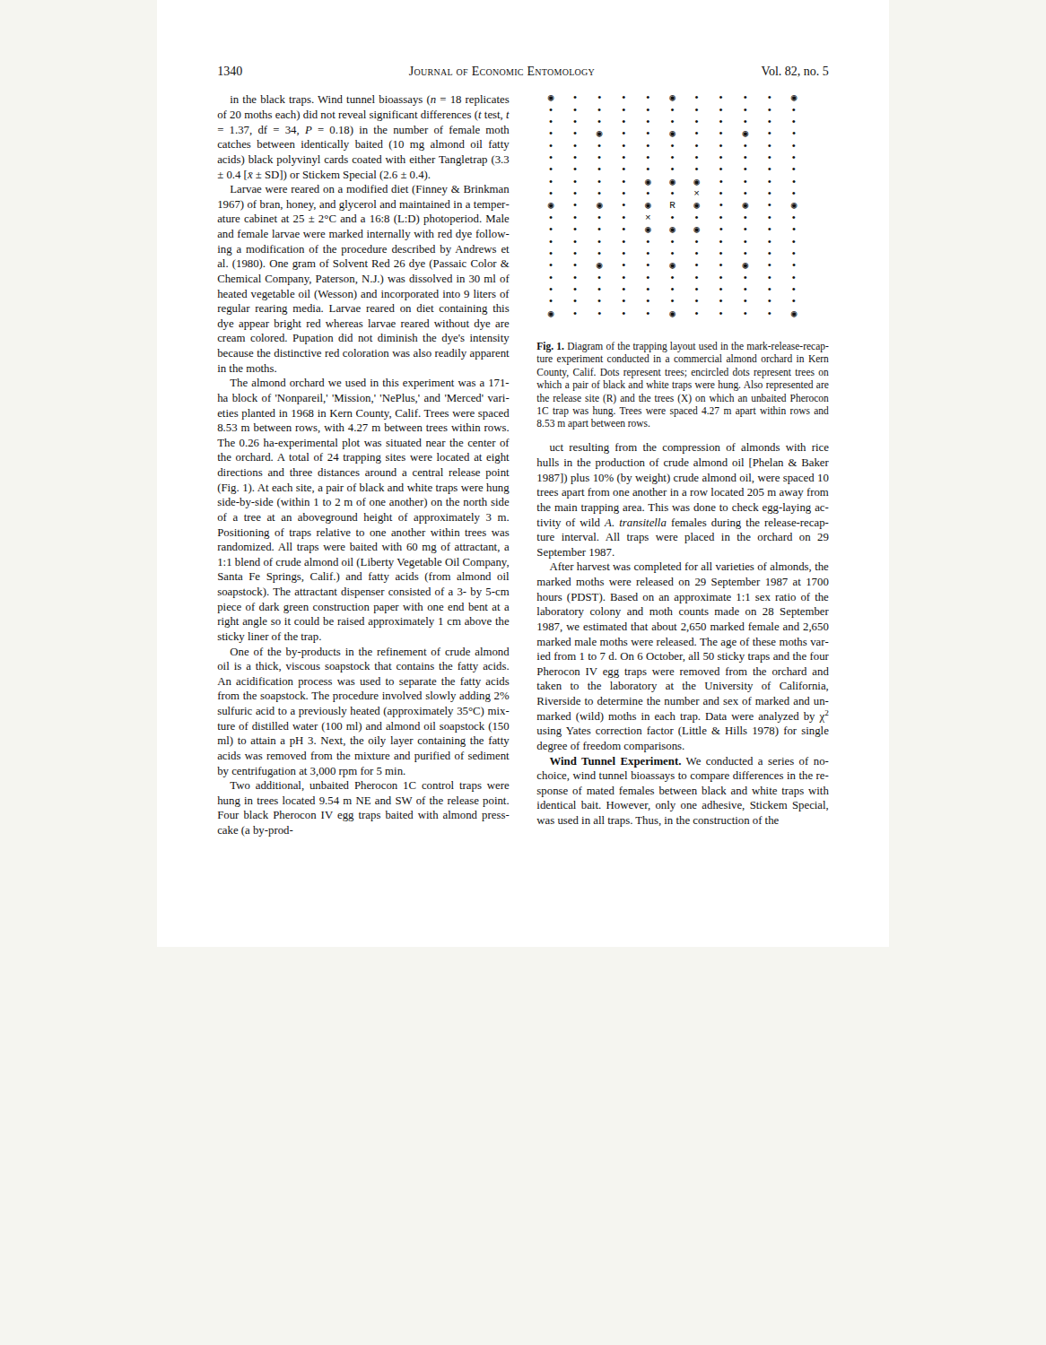1340 Journal of Economic Entomology Vol. 82, no. 5
in the black traps. Wind tunnel bioassays (n = 18 replicates of 20 moths each) did not reveal significant differences (t test, t = 1.37, df = 34, P = 0.18) in the number of female moth catches between identically baited (10 mg almond oil fatty acids) black polyvinyl cards coated with either Tangletrap (3.3 ± 0.4 [x̄ ± SD]) or Stickem Special (2.6 ± 0.4).
Larvae were reared on a modified diet (Finney & Brinkman 1967) of bran, honey, and glycerol and maintained in a temperature cabinet at 25 ± 2°C and a 16:8 (L:D) photoperiod. Male and female larvae were marked internally with red dye following a modification of the procedure described by Andrews et al. (1980). One gram of Solvent Red 26 dye (Passaic Color & Chemical Company, Paterson, N.J.) was dissolved in 30 ml of heated vegetable oil (Wesson) and incorporated into 9 liters of regular rearing media. Larvae reared on diet containing this dye appear bright red whereas larvae reared without dye are cream colored. Pupation did not diminish the dye's intensity because the distinctive red coloration was also readily apparent in the moths.
The almond orchard we used in this experiment was a 171-ha block of 'Nonpareil,' 'Mission,' 'NePlus,' and 'Merced' varieties planted in 1968 in Kern County, Calif. Trees were spaced 8.53 m between rows, with 4.27 m between trees within rows. The 0.26 ha-experimental plot was situated near the center of the orchard. A total of 24 trapping sites were located at eight directions and three distances around a central release point (Fig. 1). At each site, a pair of black and white traps were hung side-by-side (within 1 to 2 m of one another) on the north side of a tree at an aboveground height of approximately 3 m. Positioning of traps relative to one another within trees was randomized. All traps were baited with 60 mg of attractant, a 1:1 blend of crude almond oil (Liberty Vegetable Oil Company, Santa Fe Springs, Calif.) and fatty acids (from almond oil soapstock). The attractant dispenser consisted of a 3- by 5-cm piece of dark green construction paper with one end bent at a right angle so it could be raised approximately 1 cm above the sticky liner of the trap.
One of the by-products in the refinement of crude almond oil is a thick, viscous soapstock that contains the fatty acids. An acidification process was used to separate the fatty acids from the soapstock. The procedure involved slowly adding 2% sulfuric acid to a previously heated (approximately 35°C) mixture of distilled water (100 ml) and almond oil soapstock (150 ml) to attain a pH 3. Next, the oily layer containing the fatty acids was removed from the mixture and purified of sediment by centrifugation at 3,000 rpm for 5 min.
Two additional, unbaited Pherocon 1C control traps were hung in trees located 9.54 m NE and SW of the release point. Four black Pherocon IV egg traps baited with almond presscake (a by-prod-
◉ • • • • ◉ • • • • ◉ • • • • • • • • • • • • • • • • • • • • • • • • ◉ • • ◉ • • ◉ • • • • • • • • • • • • • • • • • • • • • • • • • • • • • • • • • • • • • • • ◉ ◉ ◉ • • • • • • • • • • × • • • • ◉ • ◉ • ◉ R ◉ • ◉ • ◉ • • • • × • • • • • • • • • • ◉ ◉ ◉ • • • • • • • • • • • • • • • • • • • • • • • • • • • • ◉ • • ◉ • • ◉ • • • • • • • • • • • • • • • • • • • • • • • • • • • • • • • • • • • ◉ • • • • ◉ • • • • ◉
Fig. 1. Diagram of the trapping layout used in the mark-release-recapture experiment conducted in a commercial almond orchard in Kern County, Calif. Dots represent trees; encircled dots represent trees on which a pair of black and white traps were hung. Also represented are the release site (R) and the trees (X) on which an unbaited Pherocon 1C trap was hung. Trees were spaced 4.27 m apart within rows and 8.53 m apart between rows.
uct resulting from the compression of almonds with rice hulls in the production of crude almond oil [Phelan & Baker 1987]) plus 10% (by weight) crude almond oil, were spaced 10 trees apart from one another in a row located 205 m away from the main trapping area. This was done to check egg-laying activity of wild A. transitella females during the release-recapture interval. All traps were placed in the orchard on 29 September 1987.
After harvest was completed for all varieties of almonds, the marked moths were released on 29 September 1987 at 1700 hours (PDST). Based on an approximate 1:1 sex ratio of the laboratory colony and moth counts made on 28 September 1987, we estimated that about 2,650 marked female and 2,650 marked male moths were released. The age of these moths varied from 1 to 7 d. On 6 October, all 50 sticky traps and the four Pherocon IV egg traps were removed from the orchard and taken to the laboratory at the University of California, Riverside to determine the number and sex of marked and unmarked (wild) moths in each trap. Data were analyzed by χ2 using Yates correction factor (Little & Hills 1978) for single degree of freedom comparisons.
Wind Tunnel Experiment. We conducted a series of no-choice, wind tunnel bioassays to compare differences in the response of mated females between black and white traps with identical bait. However, only one adhesive, Stickem Special, was used in all traps. Thus, in the construction of the